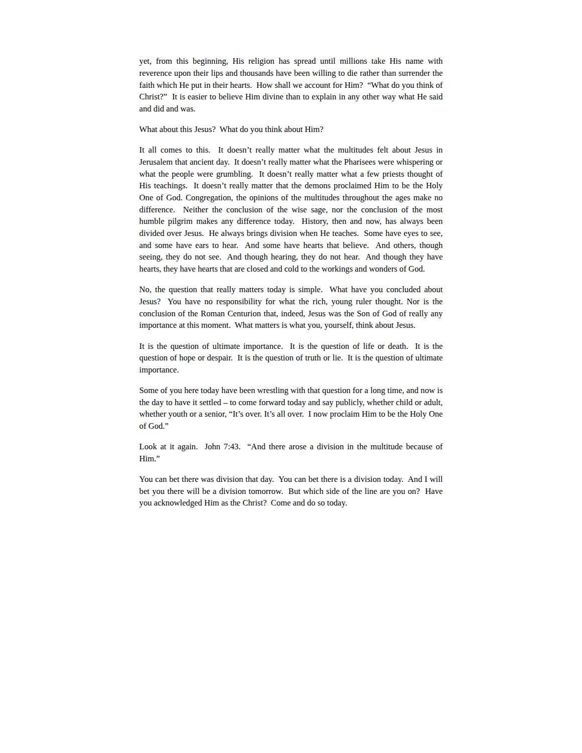yet, from this beginning, His religion has spread until millions take His name with reverence upon their lips and thousands have been willing to die rather than surrender the faith which He put in their hearts. How shall we account for Him? “What do you think of Christ?” It is easier to believe Him divine than to explain in any other way what He said and did and was.
What about this Jesus? What do you think about Him?
It all comes to this. It doesn’t really matter what the multitudes felt about Jesus in Jerusalem that ancient day. It doesn’t really matter what the Pharisees were whispering or what the people were grumbling. It doesn’t really matter what a few priests thought of His teachings. It doesn’t really matter that the demons proclaimed Him to be the Holy One of God. Congregation, the opinions of the multitudes throughout the ages make no difference. Neither the conclusion of the wise sage, nor the conclusion of the most humble pilgrim makes any difference today. History, then and now, has always been divided over Jesus. He always brings division when He teaches. Some have eyes to see, and some have ears to hear. And some have hearts that believe. And others, though seeing, they do not see. And though hearing, they do not hear. And though they have hearts, they have hearts that are closed and cold to the workings and wonders of God.
No, the question that really matters today is simple. What have you concluded about Jesus? You have no responsibility for what the rich, young ruler thought. Nor is the conclusion of the Roman Centurion that, indeed, Jesus was the Son of God of really any importance at this moment. What matters is what you, yourself, think about Jesus.
It is the question of ultimate importance. It is the question of life or death. It is the question of hope or despair. It is the question of truth or lie. It is the question of ultimate importance.
Some of you here today have been wrestling with that question for a long time, and now is the day to have it settled – to come forward today and say publicly, whether child or adult, whether youth or a senior, “It’s over. It’s all over. I now proclaim Him to be the Holy One of God.”
Look at it again. John 7:43. “And there arose a division in the multitude because of Him.”
You can bet there was division that day. You can bet there is a division today. And I will bet you there will be a division tomorrow. But which side of the line are you on? Have you acknowledged Him as the Christ? Come and do so today.